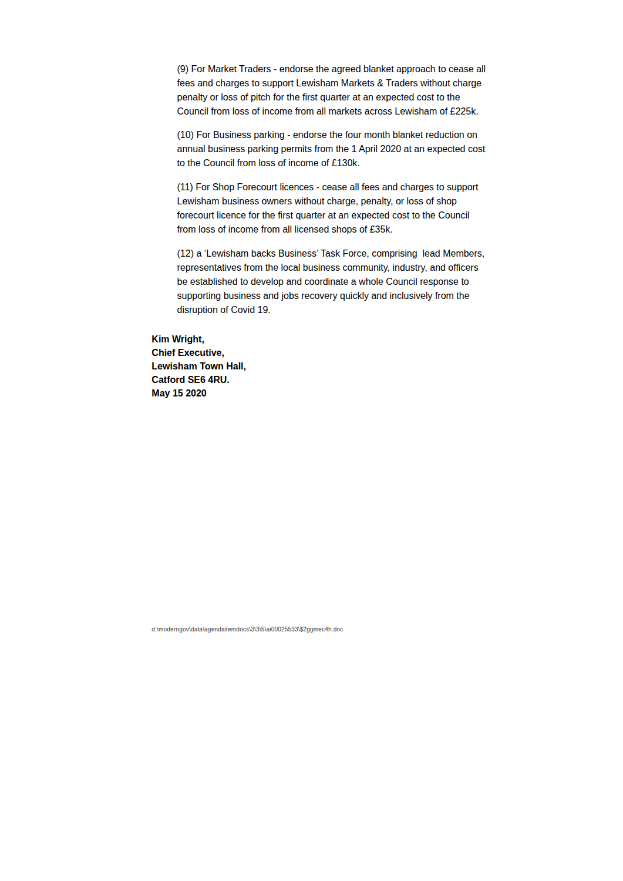(9) For Market Traders - endorse the agreed blanket approach to cease all fees and charges to support Lewisham Markets & Traders without charge penalty or loss of pitch for the first quarter at an expected cost to the Council from loss of income from all markets across Lewisham of £225k.
(10) For Business parking - endorse the four month blanket reduction on annual business parking permits from the 1 April 2020 at an expected cost to the Council from loss of income of £130k.
(11) For Shop Forecourt licences - cease all fees and charges to support Lewisham business owners without charge, penalty, or loss of shop forecourt licence for the first quarter at an expected cost to the Council from loss of income from all licensed shops of £35k.
(12) a ‘Lewisham backs Business’ Task Force, comprising lead Members, representatives from the local business community, industry, and officers be established to develop and coordinate a whole Council response to supporting business and jobs recovery quickly and inclusively from the disruption of Covid 19.
Kim Wright,
Chief Executive,
Lewisham Town Hall,
Catford SE6 4RU.
May 15 2020
d:\moderngov\data\agendaitemdocs\3\3\5\ai00025533\$2ggmec4h.doc